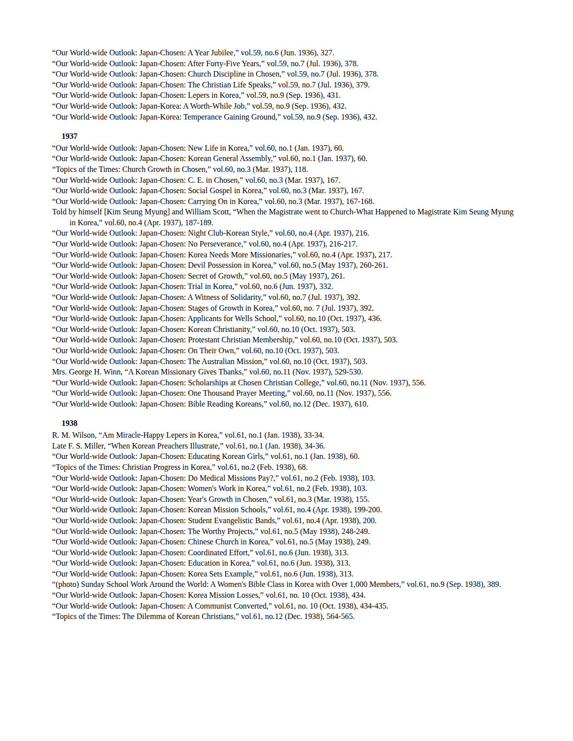“Our World-wide Outlook: Japan-Chosen: A Year Jubilee,” vol.59, no.6 (Jun. 1936), 327.
“Our World-wide Outlook: Japan-Chosen: After Forty-Five Years,” vol.59, no.7 (Jul. 1936), 378.
“Our World-wide Outlook: Japan-Chosen: Church Discipline in Chosen,” vol.59, no.7 (Jul. 1936), 378.
“Our World-wide Outlook: Japan-Chosen: The Christian Life Speaks,” vol.59, no.7 (Jul. 1936), 379.
“Our World-wide Outlook: Japan-Chosen: Lepers in Korea,” vol.59, no.9 (Sep. 1936), 431.
“Our World-wide Outlook: Japan-Korea: A Worth-While Job,” vol.59, no.9 (Sep. 1936), 432.
“Our World-wide Outlook: Japan-Korea: Temperance Gaining Ground,” vol.59, no.9 (Sep. 1936), 432.
1937
“Our World-wide Outlook: Japan-Chosen: New Life in Korea,” vol.60, no.1 (Jan. 1937), 60.
“Our World-wide Outlook: Japan-Chosen: Korean General Assembly,” vol.60, no.1 (Jan. 1937), 60.
“Topics of the Times: Church Growth in Chosen,” vol.60, no.3 (Mar. 1937), 118.
“Our World-wide Outlook: Japan-Chosen: C. E. in Chosen,” vol.60, no.3 (Mar. 1937), 167.
“Our World-wide Outlook: Japan-Chosen: Social Gospel in Korea,” vol.60, no.3 (Mar. 1937), 167.
“Our World-wide Outlook: Japan-Chosen: Carrying On in Korea,” vol.60, no.3 (Mar. 1937), 167-168.
Told by himself [Kim Seung Myung] and William Scott, “When the Magistrate went to Church-What Happened to Magistrate Kim Seung Myung in Korea,” vol.60, no.4 (Apr. 1937), 187-189.
“Our World-wide Outlook: Japan-Chosen: Night Club-Korean Style,” vol.60, no.4 (Apr. 1937), 216.
“Our World-wide Outlook: Japan-Chosen: No Perseverance,” vol.60, no.4 (Apr. 1937), 216-217.
“Our World-wide Outlook: Japan-Chosen: Korea Needs More Missionaries,” vol.60, no.4 (Apr. 1937), 217.
“Our World-wide Outlook: Japan-Chosen: Devil Possession in Korea,” vol.60, no.5 (May 1937), 260-261.
“Our World-wide Outlook: Japan-Chosen: Secret of Growth,” vol.60, no.5 (May 1937), 261.
“Our World-wide Outlook: Japan-Chosen: Trial in Korea,” vol.60, no.6 (Jun. 1937), 332.
“Our World-wide Outlook: Japan-Chosen: A Witness of Solidarity,” vol.60, no.7 (Jul. 1937), 392.
“Our World-wide Outlook: Japan-Chosen: Stages of Growth in Korea,” vol.60, no. 7 (Jul. 1937), 392.
“Our World-wide Outlook: Japan-Chosen: Applicants for Wells School,” vol.60, no.10 (Oct. 1937), 436.
“Our World-wide Outlook: Japan-Chosen: Korean Christianity,” vol.60, no.10 (Oct. 1937), 503.
“Our World-wide Outlook: Japan-Chosen: Protestant Christian Membership,” vol.60, no.10 (Oct. 1937), 503.
“Our World-wide Outlook: Japan-Chosen: On Their Own,” vol.60, no.10 (Oct. 1937), 503.
“Our World-wide Outlook: Japan-Chosen: The Australian Mission,” vol.60, no.10 (Oct. 1937), 503.
Mrs. George H. Winn, “A Korean Missionary Gives Thanks,” vol.60, no.11 (Nov. 1937), 529-530.
“Our World-wide Outlook: Japan-Chosen: Scholarships at Chosen Christian College,” vol.60, no.11 (Nov. 1937), 556.
“Our World-wide Outlook: Japan-Chosen: One Thousand Prayer Meeting,” vol.60, no.11 (Nov. 1937), 556.
“Our World-wide Outlook: Japan-Chosen: Bible Reading Koreans,” vol.60, no.12 (Dec. 1937), 610.
1938
R. M. Wilson, “Am Miracle-Happy Lepers in Korea,” vol.61, no.1 (Jan. 1938), 33-34.
Late F. S. Miller, “When Korean Preachers Illustrate,” vol.61, no.1 (Jan. 1938), 34-36.
“Our World-wide Outlook: Japan-Chosen: Educating Korean Girls,” vol.61, no.1 (Jan. 1938), 60.
“Topics of the Times: Christian Progress in Korea,” vol.61, no.2 (Feb. 1938), 68.
“Our World-wide Outlook: Japan-Chosen: Do Medical Missions Pay?,” vol.61, no.2 (Feb. 1938), 103.
“Our World-wide Outlook: Japan-Chosen: Women's Work in Korea,” vol.61, no.2 (Feb. 1938), 103.
“Our World-wide Outlook: Japan-Chosen: Year's Growth in Chosen,” vol.61, no.3 (Mar. 1938), 155.
“Our World-wide Outlook: Japan-Chosen: Korean Mission Schools,” vol.61, no.4 (Apr. 1938), 199-200.
“Our World-wide Outlook: Japan-Chosen: Student Evangelistic Bands,” vol.61, no.4 (Apr. 1938), 200.
“Our World-wide Outlook: Japan-Chosen: The Worthy Projects,” vol.61, no.5 (May 1938), 248-249.
“Our World-wide Outlook: Japan-Chosen: Chinese Church in Korea,” vol.61, no.5 (May 1938), 249.
“Our World-wide Outlook: Japan-Chosen: Coordinated Effort,” vol.61, no.6 (Jun. 1938), 313.
“Our World-wide Outlook: Japan-Chosen: Education in Korea,” vol.61, no.6 (Jun. 1938), 313.
“Our World-wide Outlook: Japan-Chosen: Korea Sets Example,” vol.61, no.6 (Jun. 1938), 313.
“(photo) Sunday School Work Around the World: A Women's Bible Class in Korea with Over 1,000 Members,” vol.61, no.9 (Sep. 1938), 389.
“Our World-wide Outlook: Japan-Chosen: Korea Mission Losses,” vol.61, no. 10 (Oct. 1938), 434.
“Our World-wide Outlook: Japan-Chosen: A Communist Converted,” vol.61, no. 10 (Oct. 1938), 434-435.
“Topics of the Times: The Dilemma of Korean Christians,” vol.61, no.12 (Dec. 1938), 564-565.